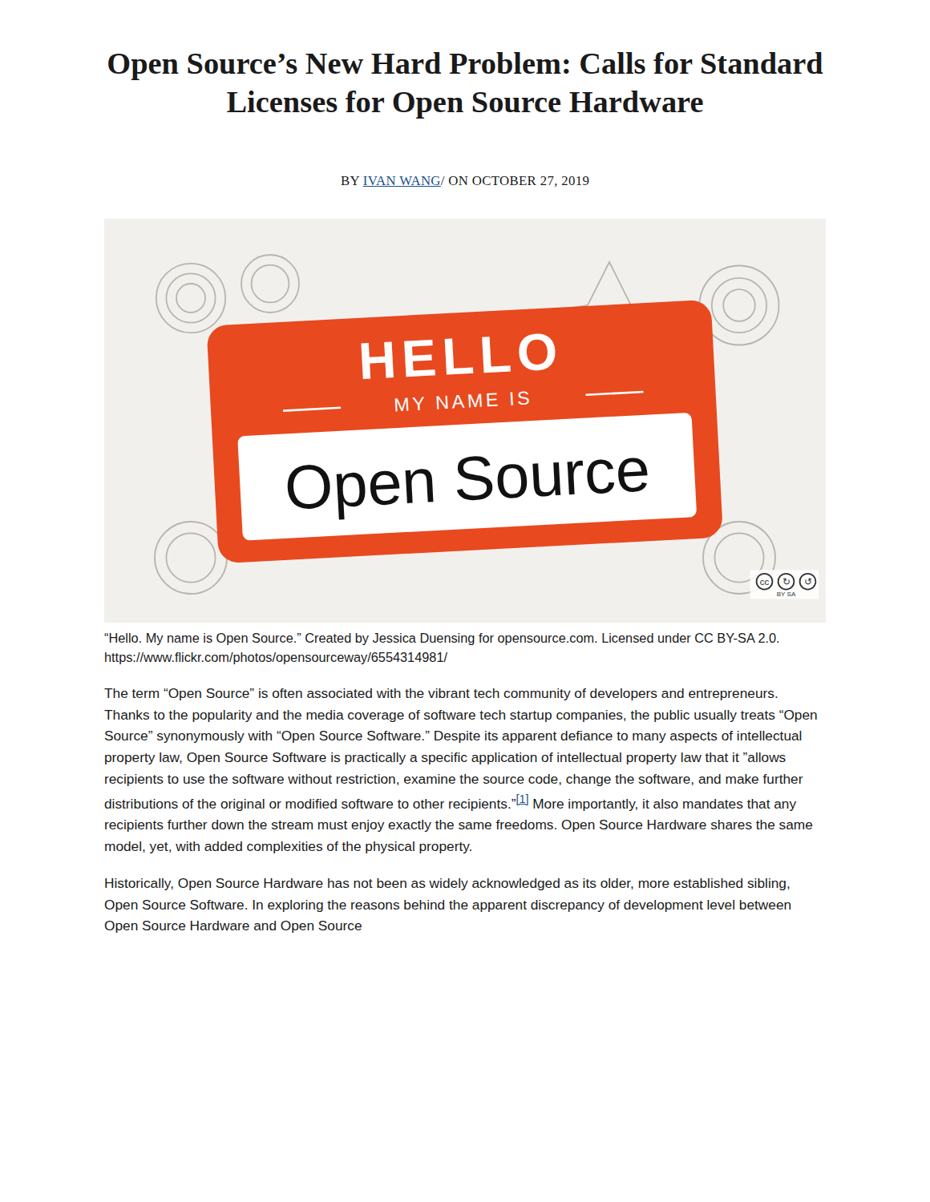Open Source’s New Hard Problem: Calls for Standard Licenses for Open Source Hardware
BY IVAN WANG/ ON OCTOBER 27, 2019
“Hello. My name is Open Source.” Created by Jessica Duensing for opensource.com. Licensed under CC BY-SA 2.0. https://www.flickr.com/photos/opensourceway/6554314981/
The term “Open Source” is often associated with the vibrant tech community of developers and entrepreneurs. Thanks to the popularity and the media coverage of software tech startup companies, the public usually treats “Open Source” synonymously with “Open Source Software.” Despite its apparent defiance to many aspects of intellectual property law, Open Source Software is practically a specific application of intellectual property law that it ”allows recipients to use the software without restriction, examine the source code, change the software, and make further distributions of the original or modified software to other recipients.”[1] More importantly, it also mandates that any recipients further down the stream must enjoy exactly the same freedoms. Open Source Hardware shares the same model, yet, with added complexities of the physical property.
Historically, Open Source Hardware has not been as widely acknowledged as its older, more established sibling, Open Source Software. In exploring the reasons behind the apparent discrepancy of development level between Open Source Hardware and Open Source